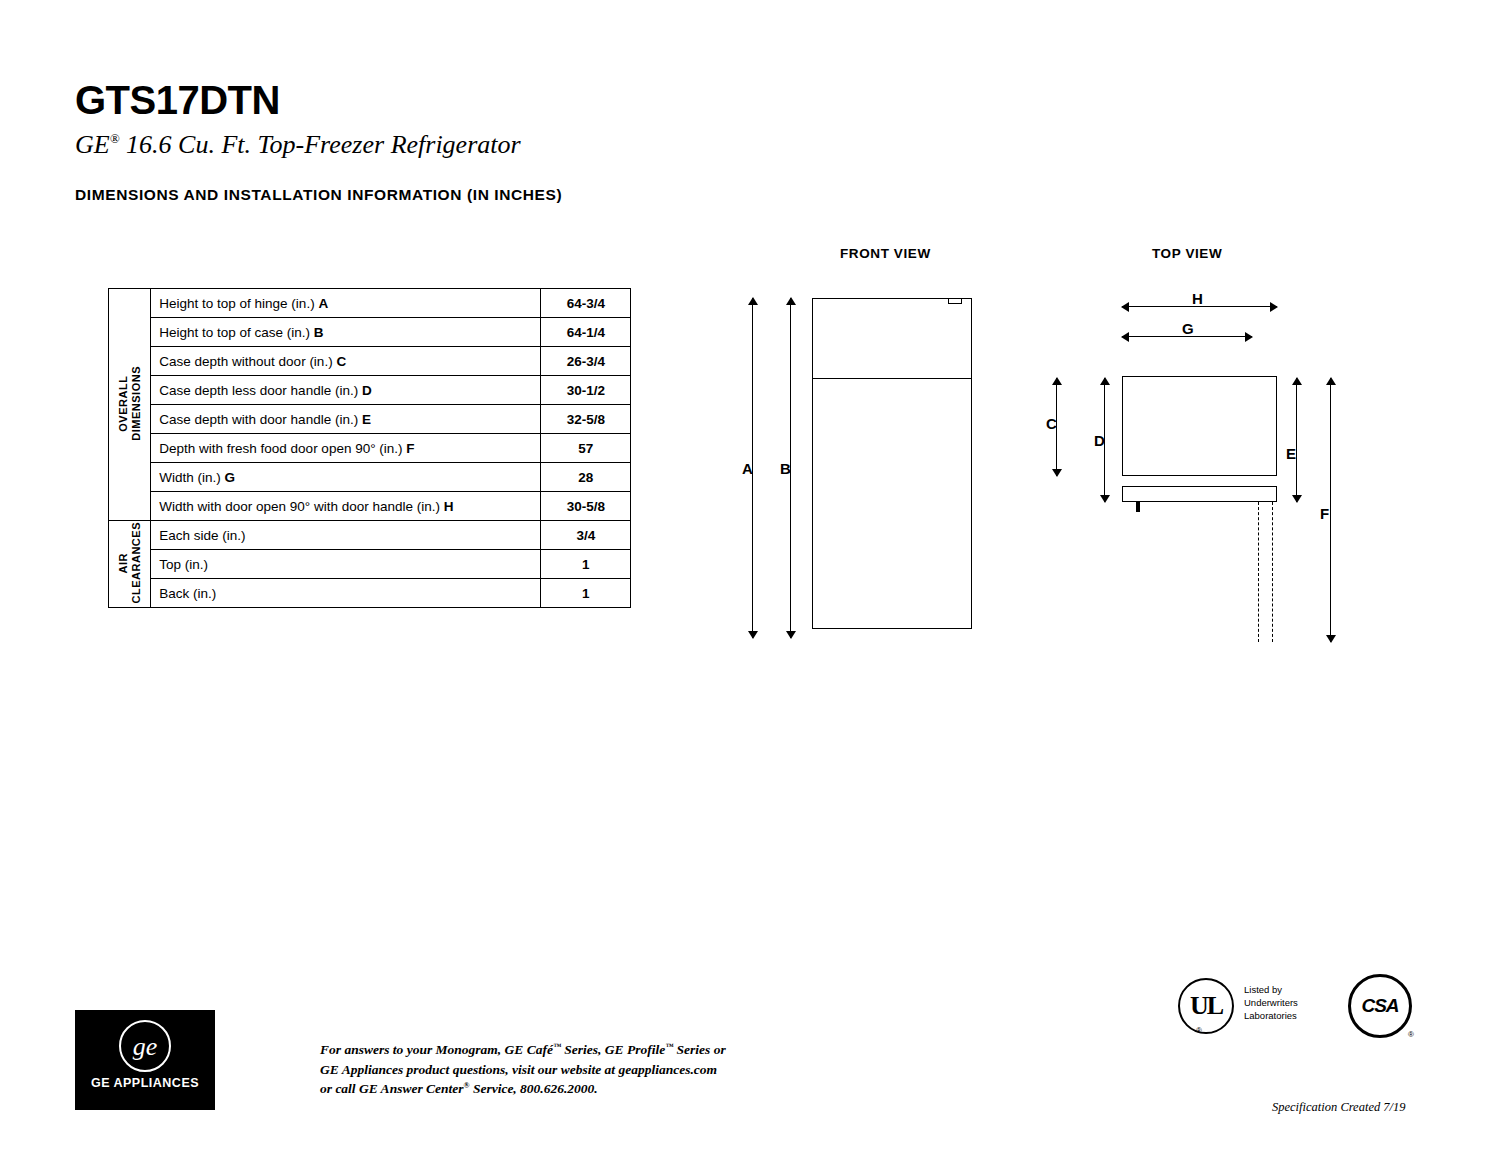GTS17DTN
GE® 16.6 Cu. Ft. Top-Freezer Refrigerator
DIMENSIONS AND INSTALLATION INFORMATION (IN INCHES)
| OVERALL DIMENSIONS | Height to top of hinge (in.) A | 64-3/4 |
| Height to top of case (in.) B | 64-1/4 |
| Case depth without door (in.) C | 26-3/4 |
| Case depth less door handle (in.) D | 30-1/2 |
| Case depth with door handle (in.) E | 32-5/8 |
| Depth with fresh food door open 90° (in.) F | 57 |
| Width (in.) G | 28 |
| Width with door open 90° with door handle (in.) H | 30-5/8 |
| AIR CLEARANCES | Each side (in.) | 3/4 |
| Top (in.) | 1 |
| Back (in.) | 1 |
FRONT VIEW
TOP VIEW
A
B
H
G
C
D
E
F
ge
GE APPLIANCES
For answers to your Monogram, GE Café™ Series, GE Profile™ Series or
GE Appliances product questions, visit our website at geappliances.com
or call GE Answer Center® Service, 800.626.2000.
Specification Created 7/19
UL
®
Listed by
Underwriters
Laboratories
CSA
®